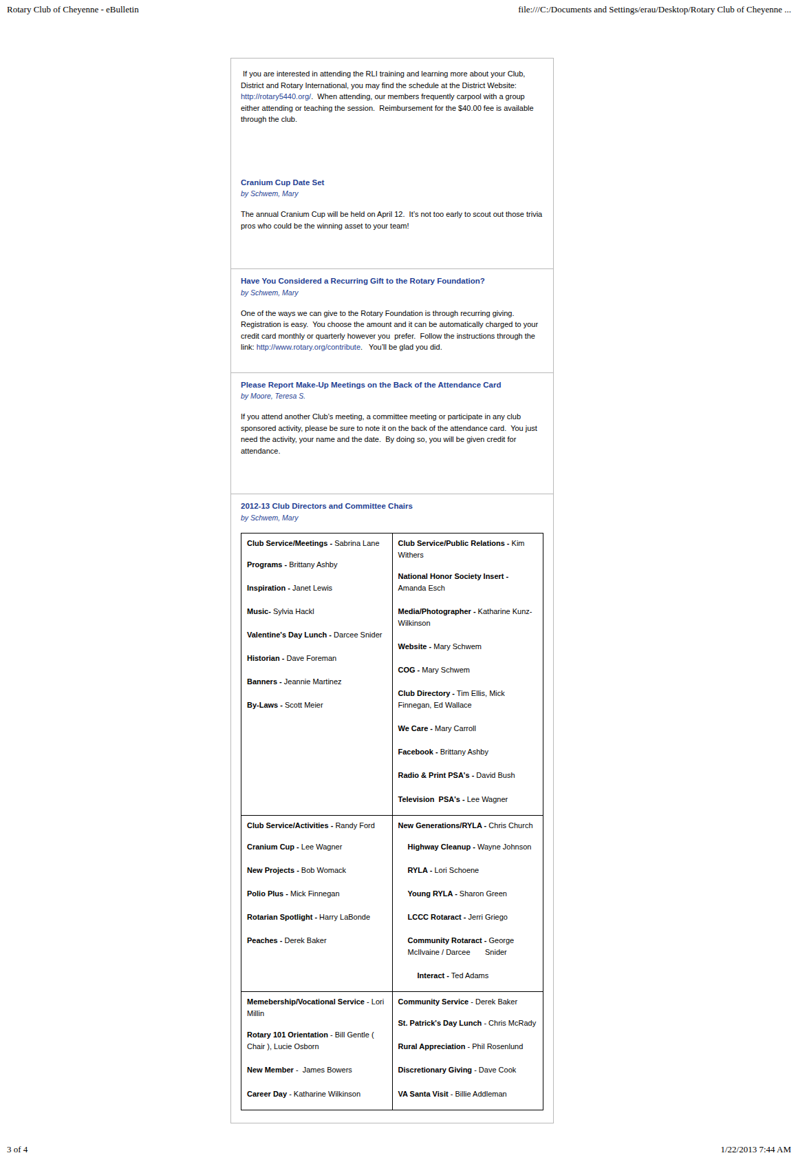Rotary Club of Cheyenne - eBulletin
file:///C:/Documents and Settings/erau/Desktop/Rotary Club of Cheyenne ...
If you are interested in attending the RLI training and learning more about your Club, District and Rotary International, you may find the schedule at the District Website: http://rotary5440.org/. When attending, our members frequently carpool with a group either attending or teaching the session. Reimbursement for the $40.00 fee is available through the club.
Cranium Cup Date Set
by Schwem, Mary
The annual Cranium Cup will be held on April 12. It’s not too early to scout out those trivia pros who could be the winning asset to your team!
Have You Considered a Recurring Gift to the Rotary Foundation?
by Schwem, Mary
One of the ways we can give to the Rotary Foundation is through recurring giving. Registration is easy. You choose the amount and it can be automatically charged to your credit card monthly or quarterly however you prefer. Follow the instructions through the link: http://www.rotary.org/contribute. You’ll be glad you did.
Please Report Make-Up Meetings on the Back of the Attendance Card
by Moore, Teresa S.
If you attend another Club’s meeting, a committee meeting or participate in any club sponsored activity, please be sure to note it on the back of the attendance card. You just need the activity, your name and the date. By doing so, you will be given credit for attendance.
2012-13 Club Directors and Committee Chairs
by Schwem, Mary
| Club Service/Meetings - Sabrina Lane Programs - Brittany Ashby Inspiration - Janet Lewis Music- Sylvia Hackl Valentine's Day Lunch - Darcee Snider Historian - Dave Foreman Banners - Jeannie Martinez By-Laws - Scott Meier | Club Service/Public Relations - Kim Withers National Honor Society Insert - Amanda Esch Media/Photographer - Katharine Kunz-Wilkinson Website - Mary Schwem COG - Mary Schwem Club Directory - Tim Ellis, Mick Finnegan, Ed Wallace We Care - Mary Carroll Facebook - Brittany Ashby Radio & Print PSA's - David Bush Television PSA's - Lee Wagner |
| Club Service/Activities - Randy Ford Cranium Cup - Lee Wagner New Projects - Bob Womack Polio Plus - Mick Finnegan Rotarian Spotlight - Harry LaBonde Peaches - Derek Baker | New Generations/RYLA - Chris Church Highway Cleanup - Wayne Johnson RYLA - Lori Schoene Young RYLA - Sharon Green LCCC Rotaract - Jerri Griego Community Rotaract - George McIlvaine / Darcee Snider Interact - Ted Adams |
| Memebership/Vocational Service - Lori Millin Rotary 101 Orientation - Bill Gentle ( Chair ), Lucie Osborn New Member - James Bowers Career Day - Katharine Wilkinson | Community Service - Derek Baker St. Patrick's Day Lunch - Chris McRady Rural Appreciation - Phil Rosenlund Discretionary Giving - Dave Cook VA Santa Visit - Billie Addleman |
3 of 4
1/22/2013 7:44 AM